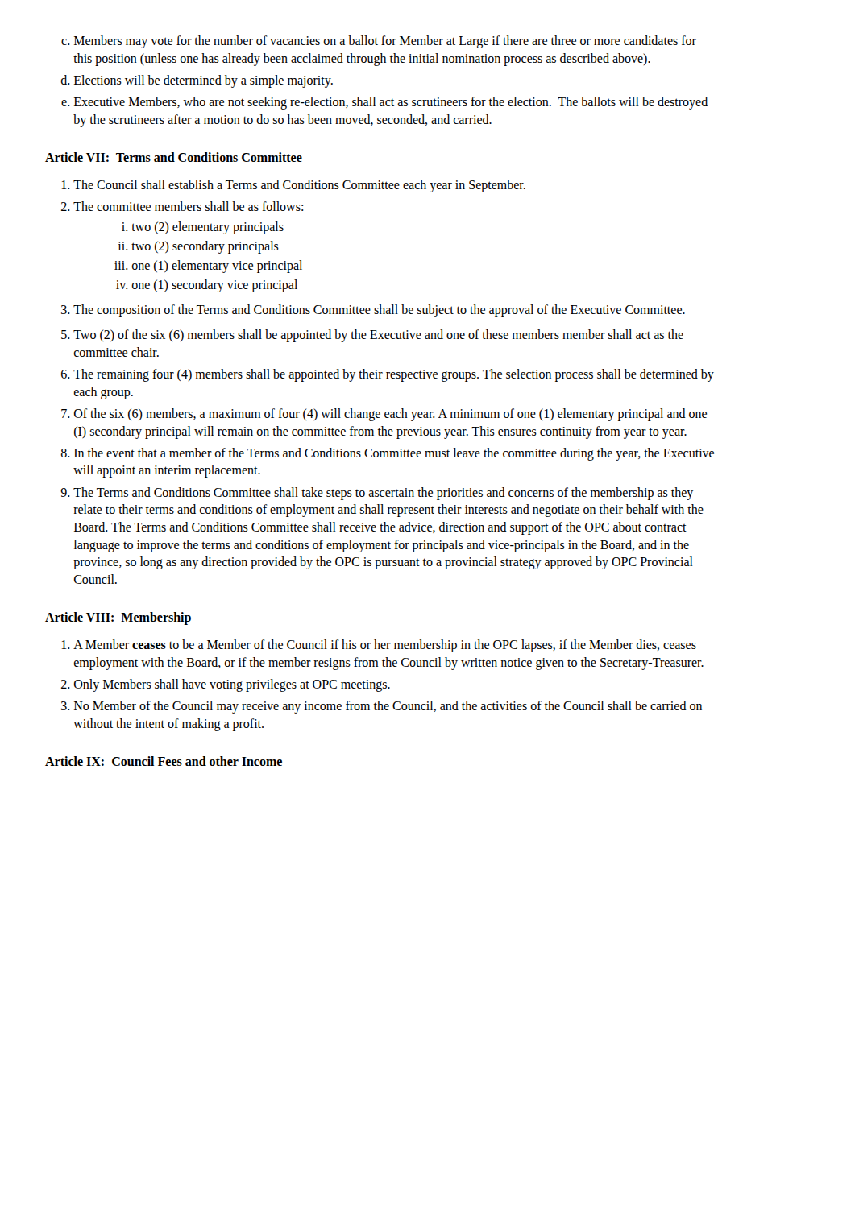Members may vote for the number of vacancies on a ballot for Member at Large if there are three or more candidates for this position (unless one has already been acclaimed through the initial nomination process as described above).
Elections will be determined by a simple majority.
Executive Members, who are not seeking re-election, shall act as scrutineers for the election. The ballots will be destroyed by the scrutineers after a motion to do so has been moved, seconded, and carried.
Article VII: Terms and Conditions Committee
The Council shall establish a Terms and Conditions Committee each year in September.
The committee members shall be as follows:
two (2) elementary principals
two (2) secondary principals
one (1) elementary vice principal
one (1) secondary vice principal
The composition of the Terms and Conditions Committee shall be subject to the approval of the Executive Committee.
Two (2) of the six (6) members shall be appointed by the Executive and one of these members member shall act as the committee chair.
The remaining four (4) members shall be appointed by their respective groups. The selection process shall be determined by each group.
Of the six (6) members, a maximum of four (4) will change each year. A minimum of one (1) elementary principal and one (I) secondary principal will remain on the committee from the previous year. This ensures continuity from year to year.
In the event that a member of the Terms and Conditions Committee must leave the committee during the year, the Executive will appoint an interim replacement.
The Terms and Conditions Committee shall take steps to ascertain the priorities and concerns of the membership as they relate to their terms and conditions of employment and shall represent their interests and negotiate on their behalf with the Board. The Terms and Conditions Committee shall receive the advice, direction and support of the OPC about contract language to improve the terms and conditions of employment for principals and vice-principals in the Board, and in the province, so long as any direction provided by the OPC is pursuant to a provincial strategy approved by OPC Provincial Council.
Article VIII: Membership
A Member ceases to be a Member of the Council if his or her membership in the OPC lapses, if the Member dies, ceases employment with the Board, or if the member resigns from the Council by written notice given to the Secretary-Treasurer.
Only Members shall have voting privileges at OPC meetings.
No Member of the Council may receive any income from the Council, and the activities of the Council shall be carried on without the intent of making a profit.
Article IX: Council Fees and other Income